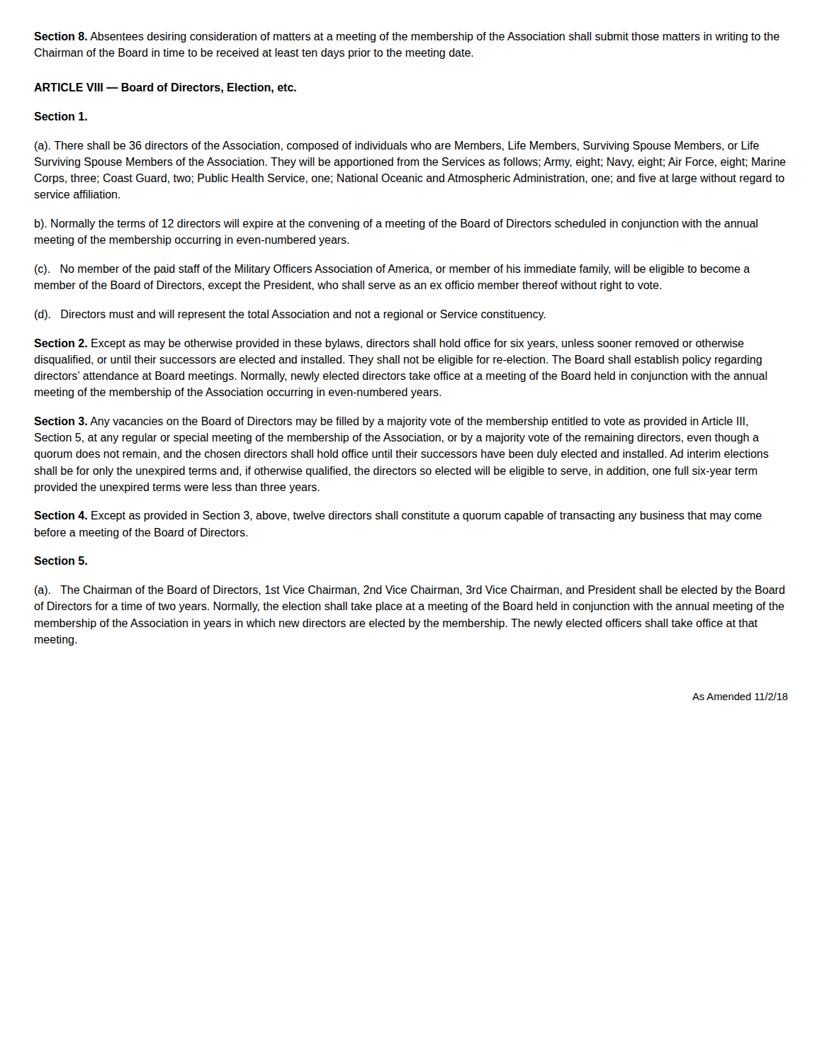Section 8. Absentees desiring consideration of matters at a meeting of the membership of the Association shall submit those matters in writing to the Chairman of the Board in time to be received at least ten days prior to the meeting date.
ARTICLE VIII — Board of Directors, Election, etc.
Section 1.
(a). There shall be 36 directors of the Association, composed of individuals who are Members, Life Members, Surviving Spouse Members, or Life Surviving Spouse Members of the Association. They will be apportioned from the Services as follows; Army, eight; Navy, eight; Air Force, eight; Marine Corps, three; Coast Guard, two; Public Health Service, one; National Oceanic and Atmospheric Administration, one; and five at large without regard to service affiliation.
b). Normally the terms of 12 directors will expire at the convening of a meeting of the Board of Directors scheduled in conjunction with the annual meeting of the membership occurring in even-numbered years.
(c). No member of the paid staff of the Military Officers Association of America, or member of his immediate family, will be eligible to become a member of the Board of Directors, except the President, who shall serve as an ex officio member thereof without right to vote.
(d). Directors must and will represent the total Association and not a regional or Service constituency.
Section 2. Except as may be otherwise provided in these bylaws, directors shall hold office for six years, unless sooner removed or otherwise disqualified, or until their successors are elected and installed. They shall not be eligible for re-election. The Board shall establish policy regarding directors’ attendance at Board meetings. Normally, newly elected directors take office at a meeting of the Board held in conjunction with the annual meeting of the membership of the Association occurring in even-numbered years.
Section 3. Any vacancies on the Board of Directors may be filled by a majority vote of the membership entitled to vote as provided in Article III, Section 5, at any regular or special meeting of the membership of the Association, or by a majority vote of the remaining directors, even though a quorum does not remain, and the chosen directors shall hold office until their successors have been duly elected and installed. Ad interim elections shall be for only the unexpired terms and, if otherwise qualified, the directors so elected will be eligible to serve, in addition, one full six-year term provided the unexpired terms were less than three years.
Section 4. Except as provided in Section 3, above, twelve directors shall constitute a quorum capable of transacting any business that may come before a meeting of the Board of Directors.
Section 5.
(a). The Chairman of the Board of Directors, 1st Vice Chairman, 2nd Vice Chairman, 3rd Vice Chairman, and President shall be elected by the Board of Directors for a time of two years. Normally, the election shall take place at a meeting of the Board held in conjunction with the annual meeting of the membership of the Association in years in which new directors are elected by the membership. The newly elected officers shall take office at that meeting.
As Amended 11/2/18